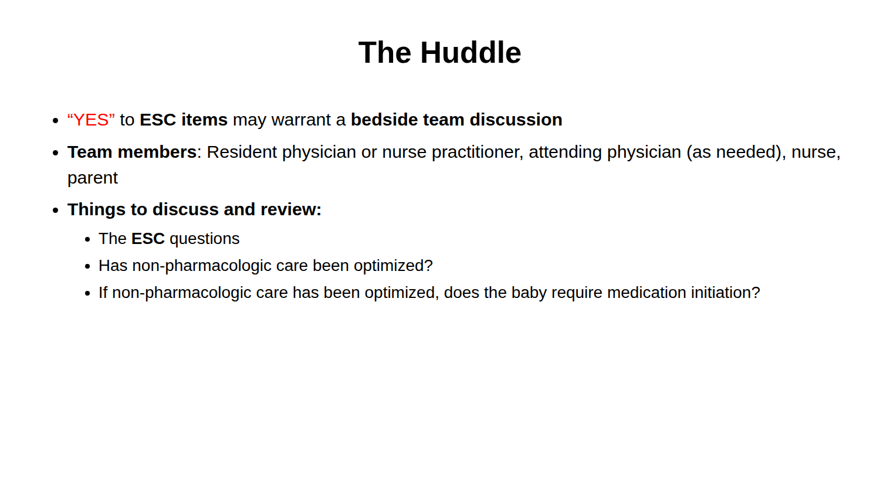The Huddle
“YES” to ESC items may warrant a bedside team discussion
Team members: Resident physician or nurse practitioner, attending physician (as needed), nurse, parent
Things to discuss and review:
The ESC questions
Has non-pharmacologic care been optimized?
If non-pharmacologic care has been optimized, does the baby require medication initiation?